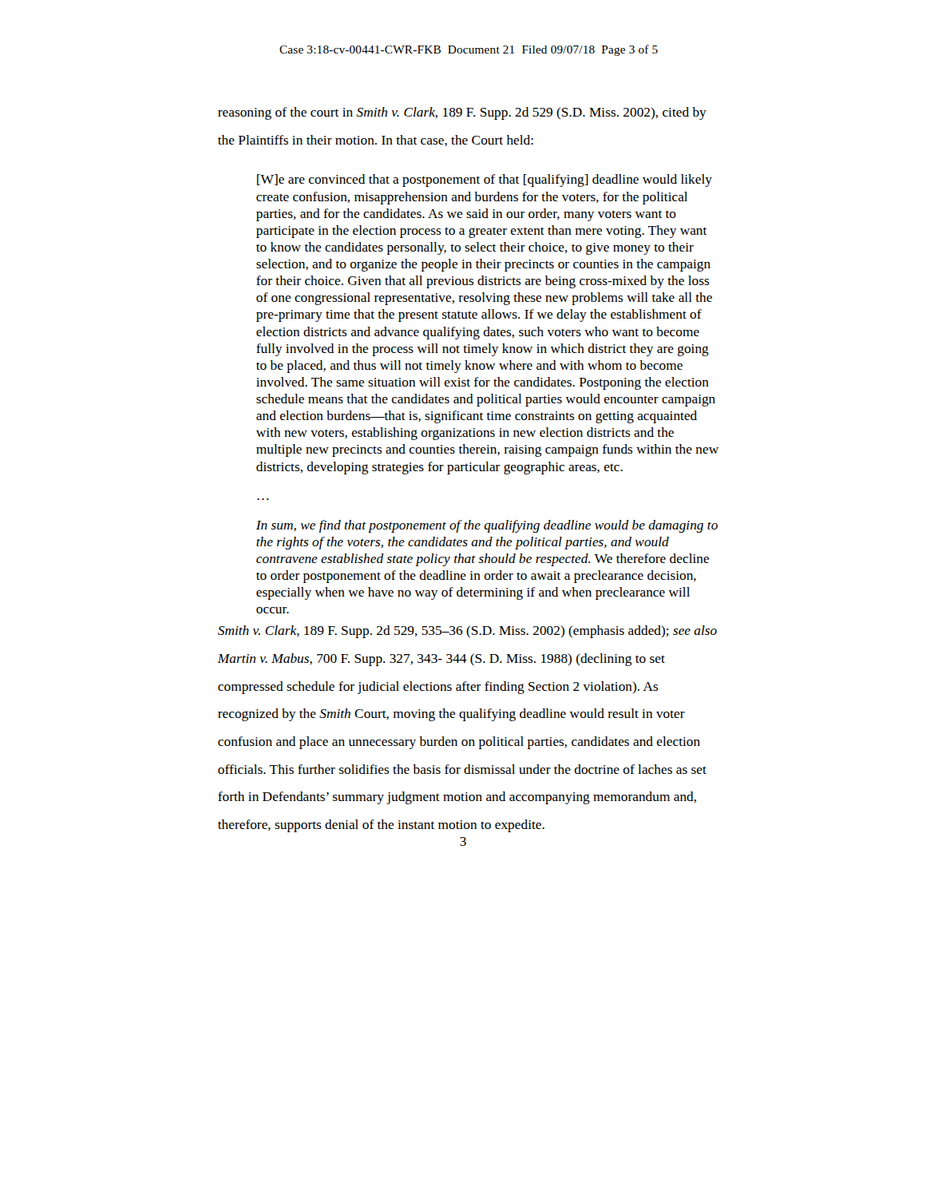Case 3:18-cv-00441-CWR-FKB Document 21 Filed 09/07/18 Page 3 of 5
reasoning of the court in Smith v. Clark, 189 F. Supp. 2d 529 (S.D. Miss. 2002), cited by the Plaintiffs in their motion. In that case, the Court held:
[W]e are convinced that a postponement of that [qualifying] deadline would likely create confusion, misapprehension and burdens for the voters, for the political parties, and for the candidates. As we said in our order, many voters want to participate in the election process to a greater extent than mere voting. They want to know the candidates personally, to select their choice, to give money to their selection, and to organize the people in their precincts or counties in the campaign for their choice. Given that all previous districts are being cross-mixed by the loss of one congressional representative, resolving these new problems will take all the pre-primary time that the present statute allows. If we delay the establishment of election districts and advance qualifying dates, such voters who want to become fully involved in the process will not timely know in which district they are going to be placed, and thus will not timely know where and with whom to become involved. The same situation will exist for the candidates. Postponing the election schedule means that the candidates and political parties would encounter campaign and election burdens—that is, significant time constraints on getting acquainted with new voters, establishing organizations in new election districts and the multiple new precincts and counties therein, raising campaign funds within the new districts, developing strategies for particular geographic areas, etc.
…
In sum, we find that postponement of the qualifying deadline would be damaging to the rights of the voters, the candidates and the political parties, and would contravene established state policy that should be respected. We therefore decline to order postponement of the deadline in order to await a preclearance decision, especially when we have no way of determining if and when preclearance will occur.
Smith v. Clark, 189 F. Supp. 2d 529, 535–36 (S.D. Miss. 2002) (emphasis added); see also Martin v. Mabus, 700 F. Supp. 327, 343- 344 (S. D. Miss. 1988) (declining to set compressed schedule for judicial elections after finding Section 2 violation). As recognized by the Smith Court, moving the qualifying deadline would result in voter confusion and place an unnecessary burden on political parties, candidates and election officials. This further solidifies the basis for dismissal under the doctrine of laches as set forth in Defendants’ summary judgment motion and accompanying memorandum and, therefore, supports denial of the instant motion to expedite.
3